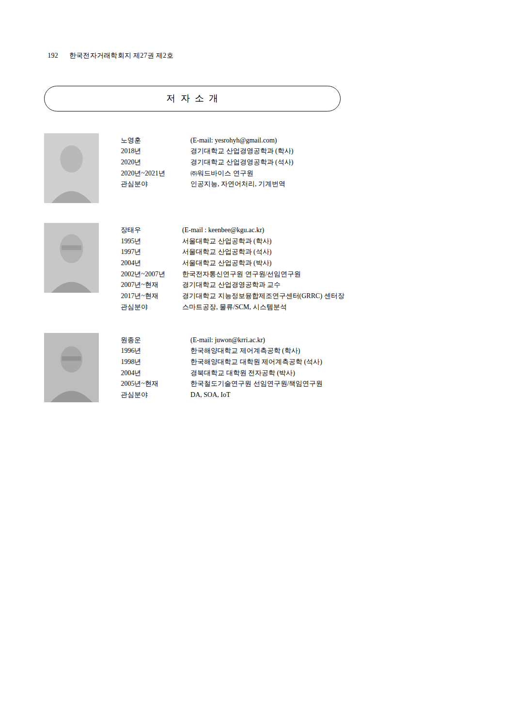192한국전자거래학회지 제27권 제2호
저자소개
| 노영훈 | (E-mail: yesrohyh@gmail.com) |
| 2018년 | 경기대학교 산업경영공학과 (학사) |
| 2020년 | 경기대학교 산업경영공학과 (석사) |
| 2020년~2021년 | ㈜워드바이스 연구원 |
| 관심분야 | 인공지능, 자연어처리, 기계번역 |
| 장태우 | (E-mail : keenbee@kgu.ac.kr) |
| 1995년 | 서울대학교 산업공학과 (학사) |
| 1997년 | 서울대학교 산업공학과 (석사) |
| 2004년 | 서울대학교 산업공학과 (박사) |
| 2002년~2007년 | 한국전자통신연구원 연구원/선임연구원 |
| 2007년~현재 | 경기대학교 산업경영공학과 교수 |
| 2017년~현재 | 경기대학교 지능정보융합제조연구센터(GRRC) 센터장 |
| 관심분야 | 스마트공장, 물류/SCM, 시스템분석 |
| 원종운 | (E-mail: juwon@krri.ac.kr) |
| 1996년 | 한국해양대학교 제어계측공학 (학사) |
| 1998년 | 한국해양대학교 대학원 제어계측공학 (석사) |
| 2004년 | 경북대학교 대학원 전자공학 (박사) |
| 2005년~현재 | 한국철도기술연구원 선임연구원/책임연구원 |
| 관심분야 | DA, SOA, IoT |